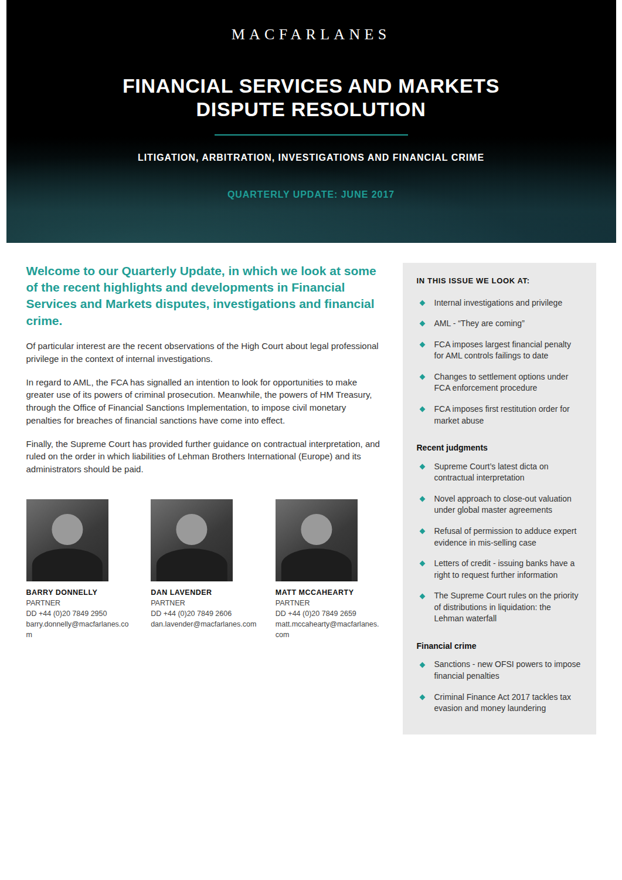MACFARLANES
FINANCIAL SERVICES AND MARKETS
DISPUTE RESOLUTION
LITIGATION, ARBITRATION, INVESTIGATIONS AND FINANCIAL CRIME
QUARTERLY UPDATE: JUNE 2017
Welcome to our Quarterly Update, in which we look at some of the recent highlights and developments in Financial Services and Markets disputes, investigations and financial crime.
Of particular interest are the recent observations of the High Court about legal professional privilege in the context of internal investigations.
In regard to AML, the FCA has signalled an intention to look for opportunities to make greater use of its powers of criminal prosecution. Meanwhile, the powers of HM Treasury, through the Office of Financial Sanctions Implementation, to impose civil monetary penalties for breaches of financial sanctions have come into effect.
Finally, the Supreme Court has provided further guidance on contractual interpretation, and ruled on the order in which liabilities of Lehman Brothers International (Europe) and its administrators should be paid.
BARRY DONNELLY
PARTNER
DD +44 (0)20 7849 2950
barry.donnelly@macfarlanes.com
DAN LAVENDER
PARTNER
DD +44 (0)20 7849 2606
dan.lavender@macfarlanes.com
MATT MCCAHEARTY
PARTNER
DD +44 (0)20 7849 2659
matt.mccahearty@macfarlanes.com
IN THIS ISSUE WE LOOK AT:
Internal investigations and privilege
AML - “They are coming”
FCA imposes largest financial penalty for AML controls failings to date
Changes to settlement options under FCA enforcement procedure
FCA imposes first restitution order for market abuse
Recent judgments
Supreme Court’s latest dicta on contractual interpretation
Novel approach to close-out valuation under global master agreements
Refusal of permission to adduce expert evidence in mis-selling case
Letters of credit - issuing banks have a right to request further information
The Supreme Court rules on the priority of distributions in liquidation: the Lehman waterfall
Financial crime
Sanctions - new OFSI powers to impose financial penalties
Criminal Finance Act 2017 tackles tax evasion and money laundering